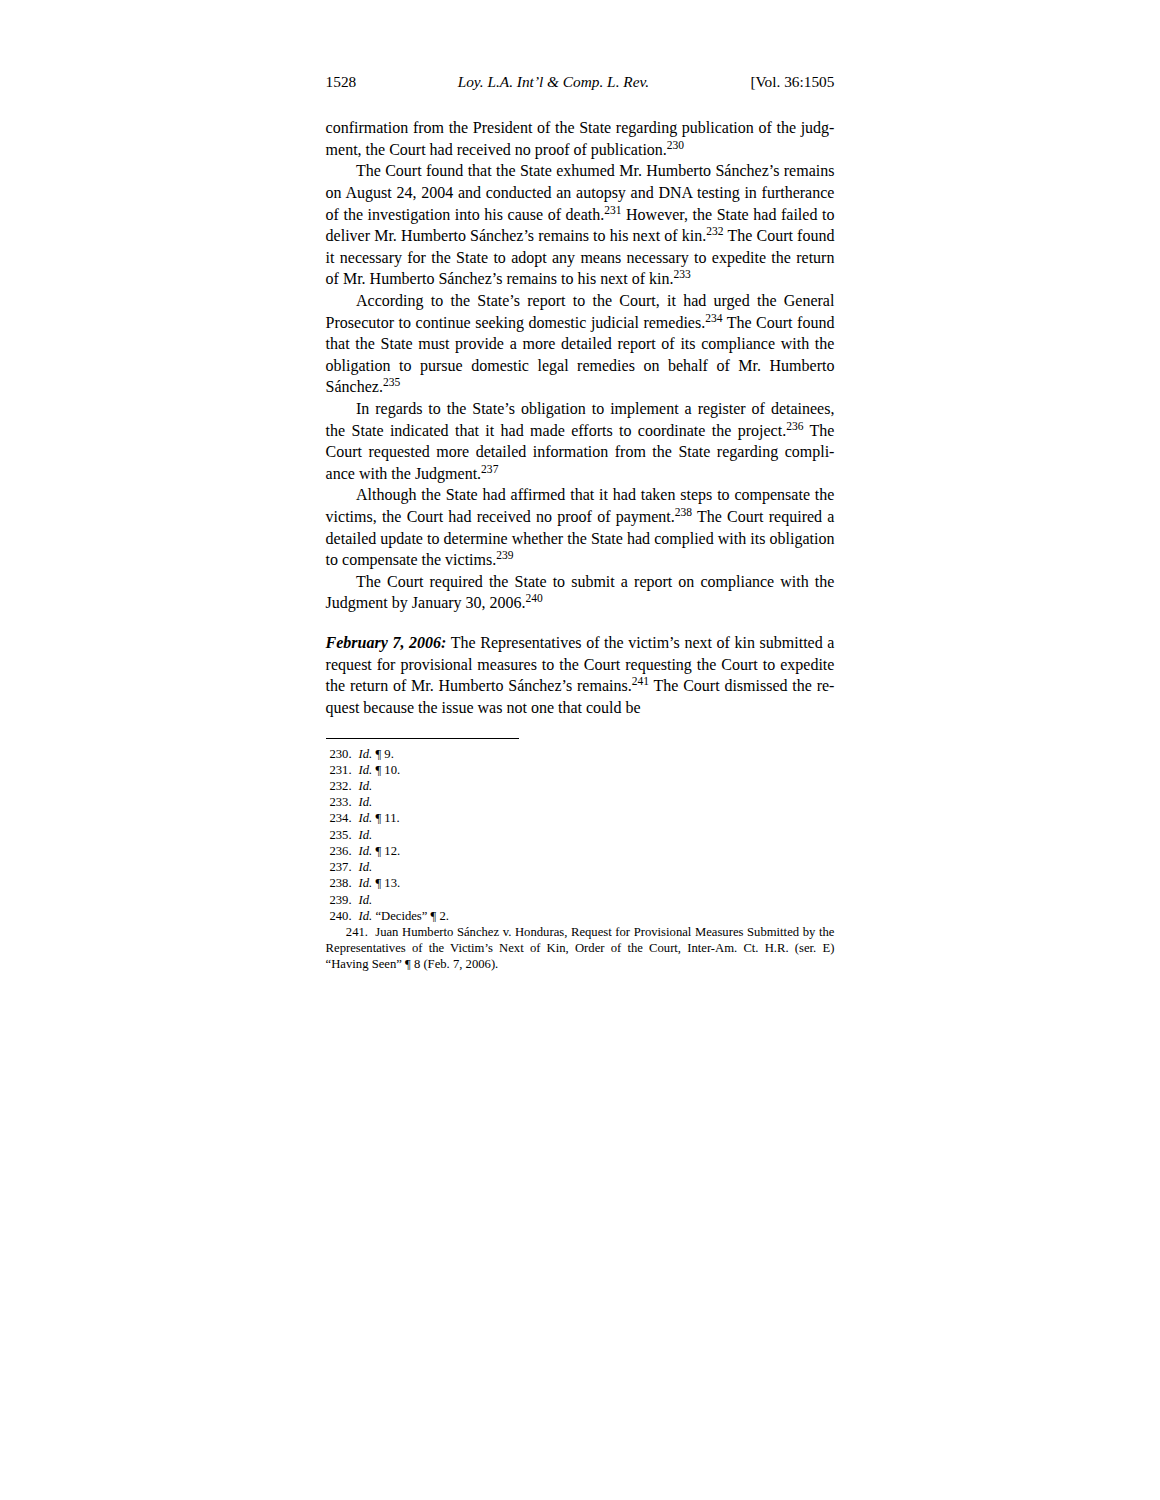1528 Loy. L.A. Int’l & Comp. L. Rev. [Vol. 36:1505
confirmation from the President of the State regarding publication of the judgment, the Court had received no proof of publication.230
The Court found that the State exhumed Mr. Humberto Sánchez’s remains on August 24, 2004 and conducted an autopsy and DNA testing in furtherance of the investigation into his cause of death.231 However, the State had failed to deliver Mr. Humberto Sánchez’s remains to his next of kin.232 The Court found it necessary for the State to adopt any means necessary to expedite the return of Mr. Humberto Sánchez’s remains to his next of kin.233
According to the State’s report to the Court, it had urged the General Prosecutor to continue seeking domestic judicial remedies.234 The Court found that the State must provide a more detailed report of its compliance with the obligation to pursue domestic legal remedies on behalf of Mr. Humberto Sánchez.235
In regards to the State’s obligation to implement a register of detainees, the State indicated that it had made efforts to coordinate the project.236 The Court requested more detailed information from the State regarding compliance with the Judgment.237
Although the State had affirmed that it had taken steps to compensate the victims, the Court had received no proof of payment.238 The Court required a detailed update to determine whether the State had complied with its obligation to compensate the victims.239
The Court required the State to submit a report on compliance with the Judgment by January 30, 2006.240
February 7, 2006: The Representatives of the victim’s next of kin submitted a request for provisional measures to the Court requesting the Court to expedite the return of Mr. Humberto Sánchez’s remains.241 The Court dismissed the request because the issue was not one that could be
230. Id. ¶ 9.
231. Id. ¶ 10.
232. Id.
233. Id.
234. Id. ¶ 11.
235. Id.
236. Id. ¶ 12.
237. Id.
238. Id. ¶ 13.
239. Id.
240. Id. “Decides” ¶ 2.
241. Juan Humberto Sánchez v. Honduras, Request for Provisional Measures Submitted by the Representatives of the Victim’s Next of Kin, Order of the Court, Inter-Am. Ct. H.R. (ser. E) “Having Seen” ¶ 8 (Feb. 7, 2006).